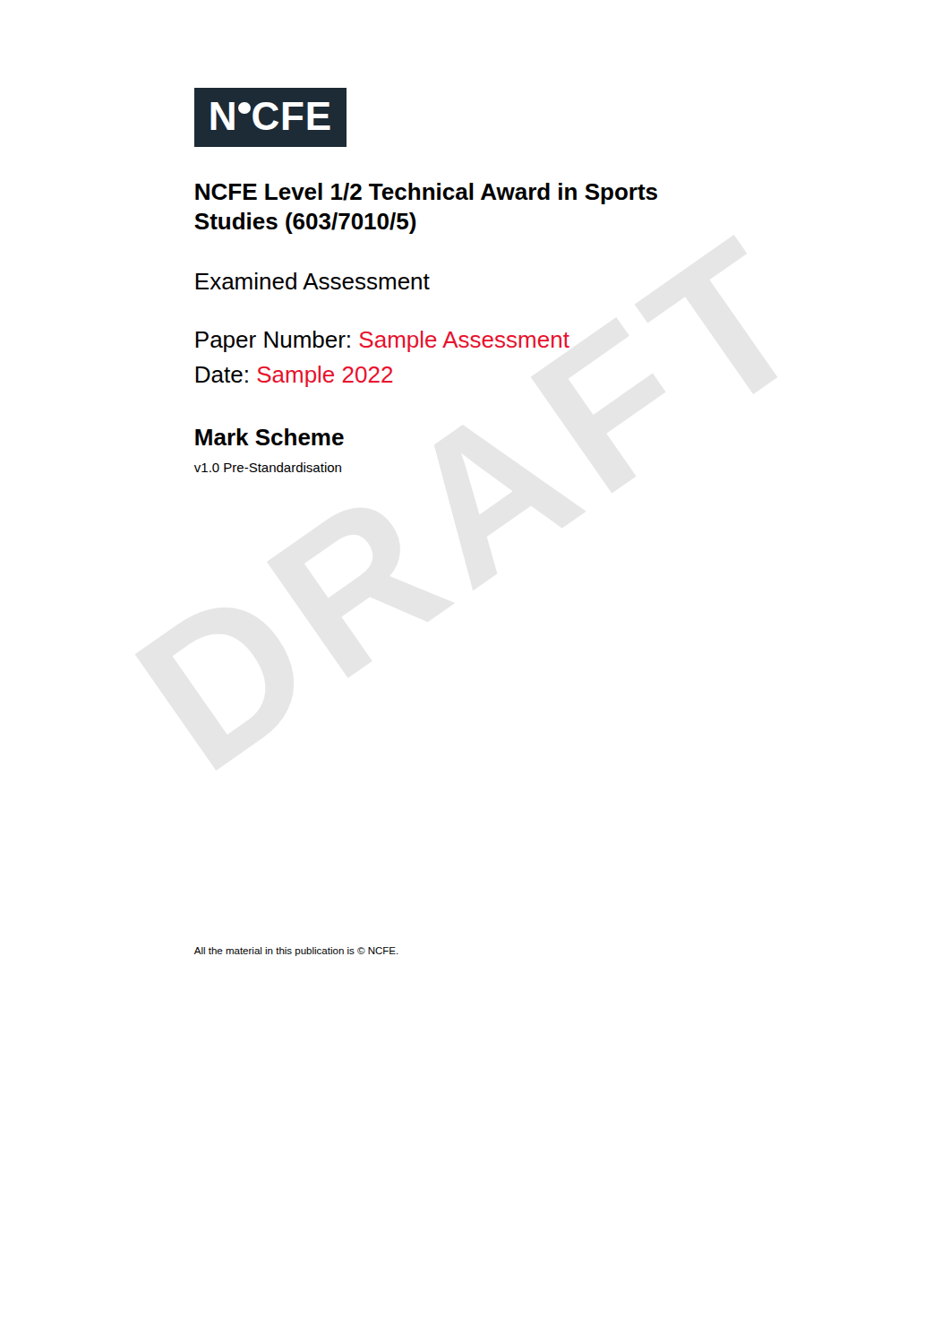DRAFT
N CFE
NCFE Level 1/2 Technical Award in Sports Studies (603/7010/5)
Examined Assessment
Paper Number: Sample Assessment
Date: Sample 2022
Mark Scheme
v1.0 Pre-Standardisation
All the material in this publication is © NCFE.